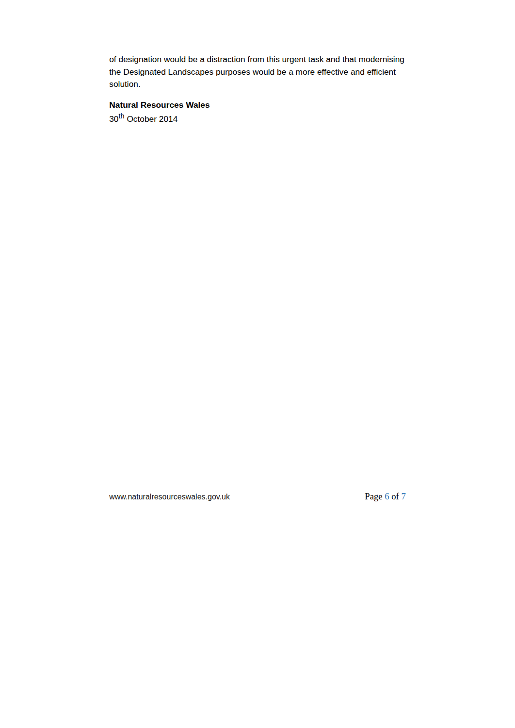of designation would be a distraction from this urgent task and that modernising the Designated Landscapes purposes would be a more effective and efficient solution.
Natural Resources Wales
30th October 2014
www.naturalresourceswales.gov.uk Page 6 of 7